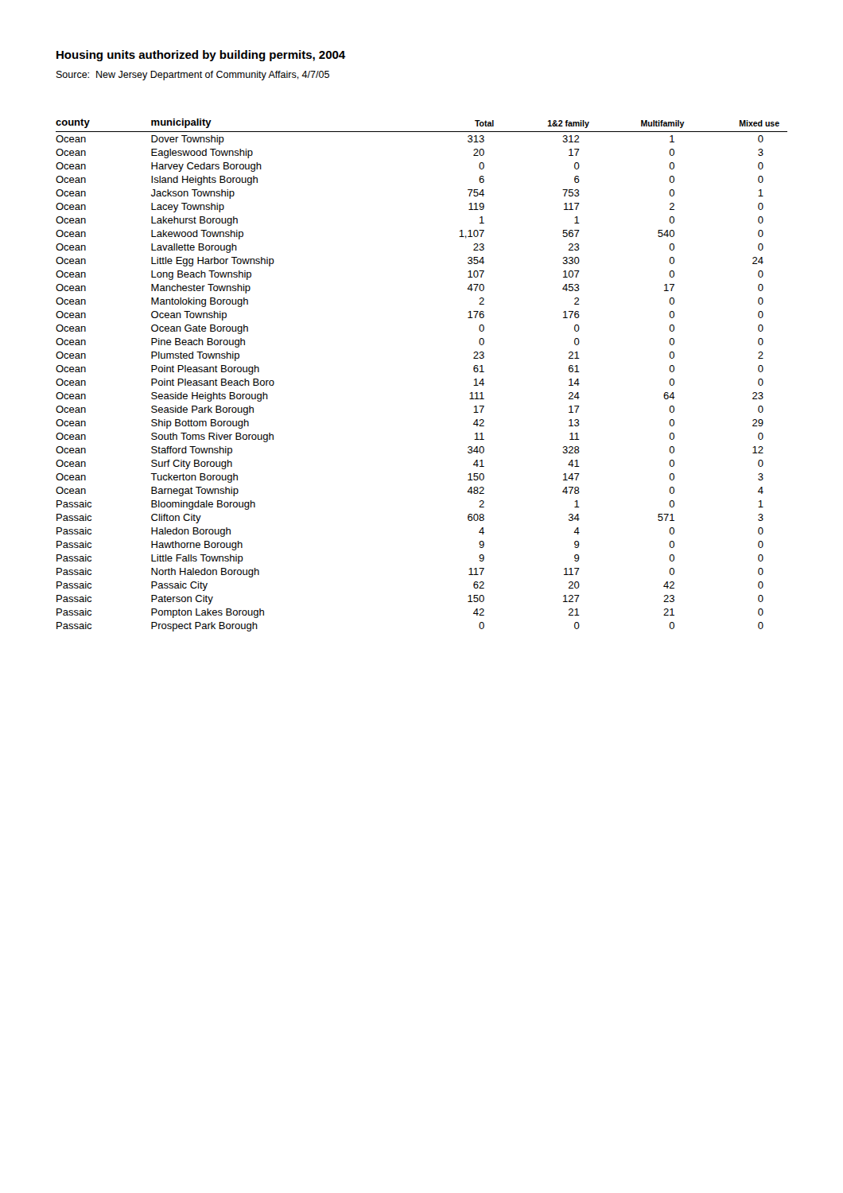Housing units authorized by building permits, 2004
Source: New Jersey Department of Community Affairs, 4/7/05
| county | municipality | Total | 1&2 family | Multifamily | Mixed use |
| --- | --- | --- | --- | --- | --- |
| Ocean | Dover Township | 313 | 312 | 1 | 0 |
| Ocean | Eagleswood Township | 20 | 17 | 0 | 3 |
| Ocean | Harvey Cedars Borough | 0 | 0 | 0 | 0 |
| Ocean | Island Heights Borough | 6 | 6 | 0 | 0 |
| Ocean | Jackson Township | 754 | 753 | 0 | 1 |
| Ocean | Lacey Township | 119 | 117 | 2 | 0 |
| Ocean | Lakehurst Borough | 1 | 1 | 0 | 0 |
| Ocean | Lakewood Township | 1,107 | 567 | 540 | 0 |
| Ocean | Lavallette Borough | 23 | 23 | 0 | 0 |
| Ocean | Little Egg Harbor Township | 354 | 330 | 0 | 24 |
| Ocean | Long Beach Township | 107 | 107 | 0 | 0 |
| Ocean | Manchester Township | 470 | 453 | 17 | 0 |
| Ocean | Mantoloking Borough | 2 | 2 | 0 | 0 |
| Ocean | Ocean Township | 176 | 176 | 0 | 0 |
| Ocean | Ocean Gate Borough | 0 | 0 | 0 | 0 |
| Ocean | Pine Beach Borough | 0 | 0 | 0 | 0 |
| Ocean | Plumsted Township | 23 | 21 | 0 | 2 |
| Ocean | Point Pleasant Borough | 61 | 61 | 0 | 0 |
| Ocean | Point Pleasant Beach Boro | 14 | 14 | 0 | 0 |
| Ocean | Seaside Heights Borough | 111 | 24 | 64 | 23 |
| Ocean | Seaside Park Borough | 17 | 17 | 0 | 0 |
| Ocean | Ship Bottom Borough | 42 | 13 | 0 | 29 |
| Ocean | South Toms River Borough | 11 | 11 | 0 | 0 |
| Ocean | Stafford Township | 340 | 328 | 0 | 12 |
| Ocean | Surf City Borough | 41 | 41 | 0 | 0 |
| Ocean | Tuckerton Borough | 150 | 147 | 0 | 3 |
| Ocean | Barnegat Township | 482 | 478 | 0 | 4 |
| Passaic | Bloomingdale Borough | 2 | 1 | 0 | 1 |
| Passaic | Clifton City | 608 | 34 | 571 | 3 |
| Passaic | Haledon Borough | 4 | 4 | 0 | 0 |
| Passaic | Hawthorne Borough | 9 | 9 | 0 | 0 |
| Passaic | Little Falls Township | 9 | 9 | 0 | 0 |
| Passaic | North Haledon Borough | 117 | 117 | 0 | 0 |
| Passaic | Passaic City | 62 | 20 | 42 | 0 |
| Passaic | Paterson City | 150 | 127 | 23 | 0 |
| Passaic | Pompton Lakes Borough | 42 | 21 | 21 | 0 |
| Passaic | Prospect Park Borough | 0 | 0 | 0 | 0 |